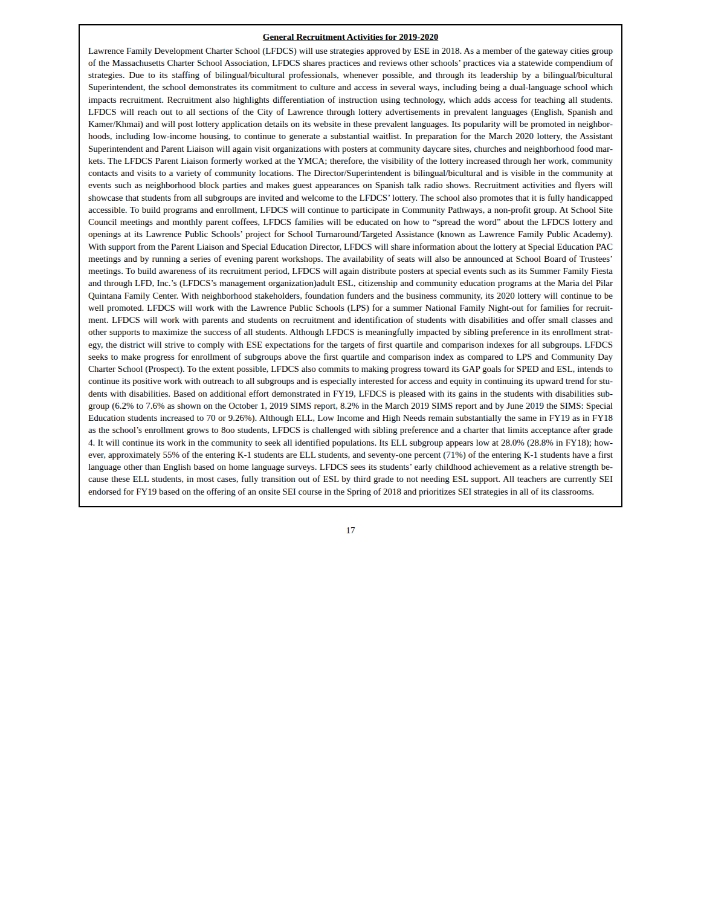General Recruitment Activities for 2019-2020
Lawrence Family Development Charter School (LFDCS) will use strategies approved by ESE in 2018. As a member of the gateway cities group of the Massachusetts Charter School Association, LFDCS shares practices and reviews other schools’ practices via a statewide compendium of strategies. Due to its staffing of bilingual/bicultural professionals, whenever possible, and through its leadership by a bilingual/bicultural Superintendent, the school demonstrates its commitment to culture and access in several ways, including being a dual-language school which impacts recruitment. Recruitment also highlights differentiation of instruction using technology, which adds access for teaching all students. LFDCS will reach out to all sections of the City of Lawrence through lottery advertisements in prevalent languages (English, Spanish and Kamer/Khmai) and will post lottery application details on its website in these prevalent languages. Its popularity will be promoted in neighborhoods, including low-income housing, to continue to generate a substantial waitlist. In preparation for the March 2020 lottery, the Assistant Superintendent and Parent Liaison will again visit organizations with posters at community daycare sites, churches and neighborhood food markets. The LFDCS Parent Liaison formerly worked at the YMCA; therefore, the visibility of the lottery increased through her work, community contacts and visits to a variety of community locations. The Director/Superintendent is bilingual/bicultural and is visible in the community at events such as neighborhood block parties and makes guest appearances on Spanish talk radio shows. Recruitment activities and flyers will showcase that students from all subgroups are invited and welcome to the LFDCS’ lottery. The school also promotes that it is fully handicapped accessible. To build programs and enrollment, LFDCS will continue to participate in Community Pathways, a non-profit group. At School Site Council meetings and monthly parent coffees, LFDCS families will be educated on how to “spread the word” about the LFDCS lottery and openings at its Lawrence Public Schools’ project for School Turnaround/Targeted Assistance (known as Lawrence Family Public Academy). With support from the Parent Liaison and Special Education Director, LFDCS will share information about the lottery at Special Education PAC meetings and by running a series of evening parent workshops. The availability of seats will also be announced at School Board of Trustees’ meetings. To build awareness of its recruitment period, LFDCS will again distribute posters at special events such as its Summer Family Fiesta and through LFD, Inc.’s (LFDCS’s management organization)adult ESL, citizenship and community education programs at the Maria del Pilar Quintana Family Center. With neighborhood stakeholders, foundation funders and the business community, its 2020 lottery will continue to be well promoted. LFDCS will work with the Lawrence Public Schools (LPS) for a summer National Family Night-out for families for recruitment. LFDCS will work with parents and students on recruitment and identification of students with disabilities and offer small classes and other supports to maximize the success of all students. Although LFDCS is meaningfully impacted by sibling preference in its enrollment strategy, the district will strive to comply with ESE expectations for the targets of first quartile and comparison indexes for all subgroups. LFDCS seeks to make progress for enrollment of subgroups above the first quartile and comparison index as compared to LPS and Community Day Charter School (Prospect). To the extent possible, LFDCS also commits to making progress toward its GAP goals for SPED and ESL, intends to continue its positive work with outreach to all subgroups and is especially interested for access and equity in continuing its upward trend for students with disabilities. Based on additional effort demonstrated in FY19, LFDCS is pleased with its gains in the students with disabilities subgroup (6.2% to 7.6% as shown on the October 1, 2019 SIMS report, 8.2% in the March 2019 SIMS report and by June 2019 the SIMS: Special Education students increased to 70 or 9.26%). Although ELL, Low Income and High Needs remain substantially the same in FY19 as in FY18 as the school’s enrollment grows to 8oo students, LFDCS is challenged with sibling preference and a charter that limits acceptance after grade 4. It will continue its work in the community to seek all identified populations. Its ELL subgroup appears low at 28.0% (28.8% in FY18); however, approximately 55% of the entering K-1 students are ELL students, and seventy-one percent (71%) of the entering K-1 students have a first language other than English based on home language surveys. LFDCS sees its students’ early childhood achievement as a relative strength because these ELL students, in most cases, fully transition out of ESL by third grade to not needing ESL support. All teachers are currently SEI endorsed for FY19 based on the offering of an onsite SEI course in the Spring of 2018 and prioritizes SEI strategies in all of its classrooms.
17